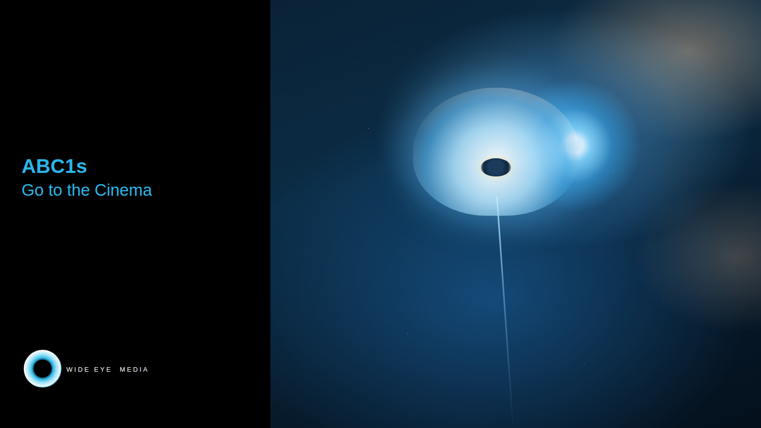ABC1s
Go to the Cinema
Wide Eye Media WIDE EYE MEDIA
Glowing blue flower illustration